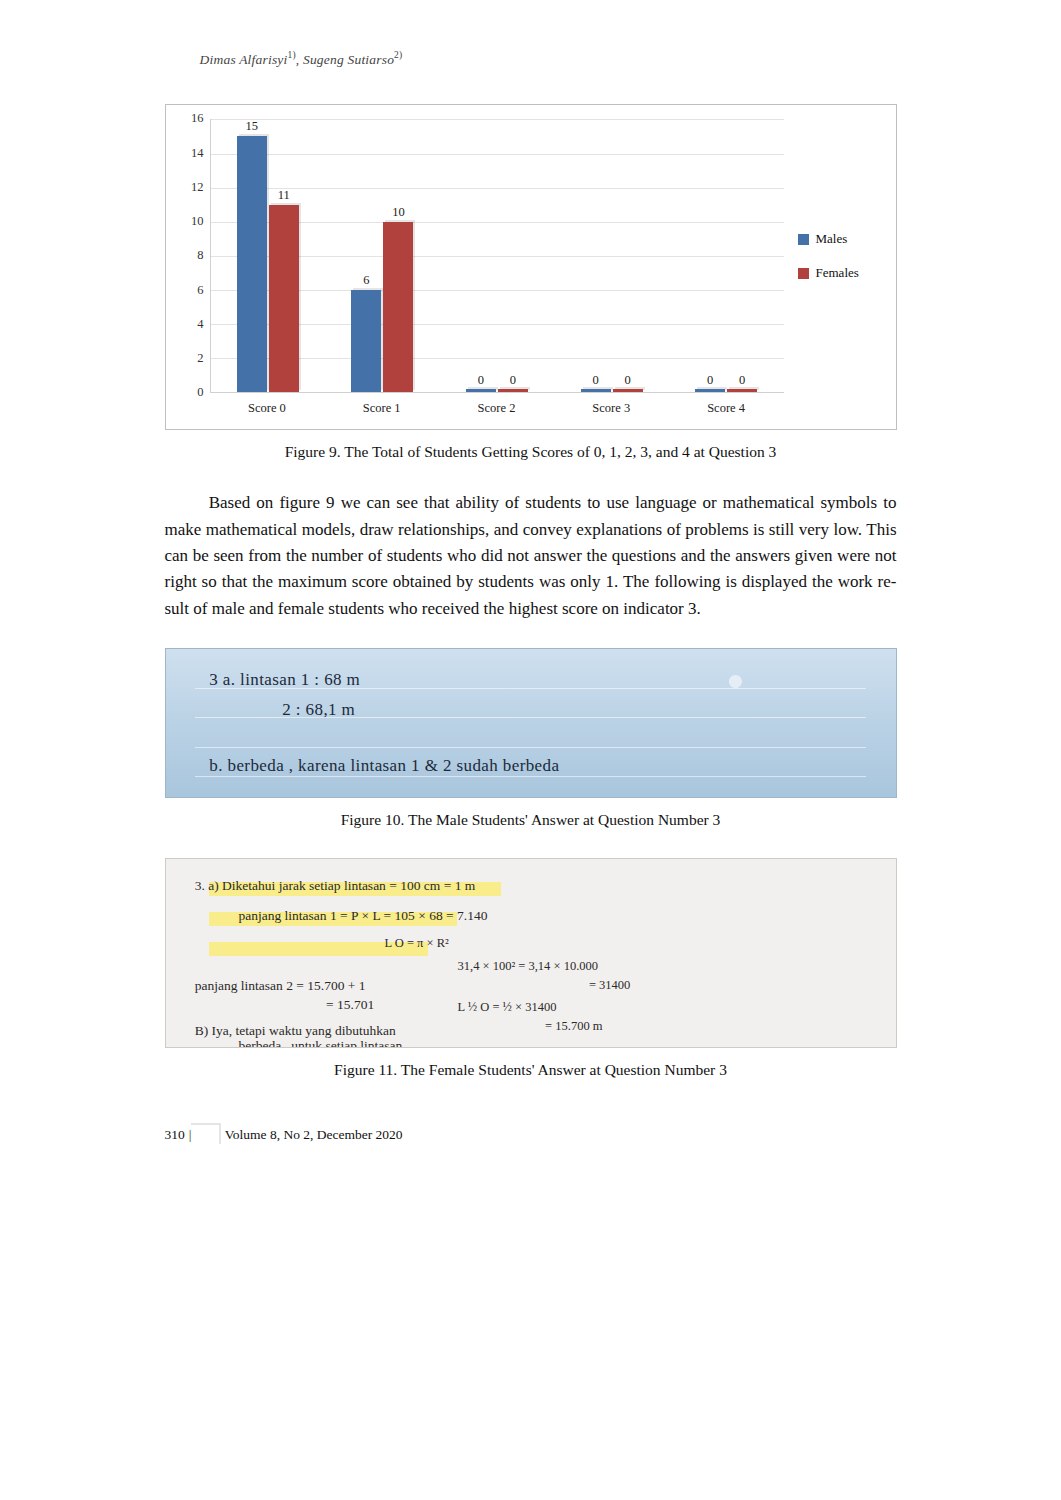Dimas Alfarisyi1), Sugeng Sutiarso2)
16 14 12 10 8 6 4 2 0
15
11
6
10
0
0
0
0
0
0
Males
Females
Score 0 Score 1 Score 2 Score 3 Score 4
Figure 9. The Total of Students Getting Scores of 0, 1, 2, 3, and 4 at Question 3
Based on figure 9 we can see that ability of students to use language or mathematical symbols to make mathematical models, draw relationships, and convey explanations of problems is still very low. This can be seen from the number of students who did not answer the questions and the answers given were not right so that the maximum score obtained by students was only 1. The following is displayed the work result of male and female students who received the highest score on indicator 3.
3 a. lintasan 1 : 68 m
2 : 68,1 m
b. berbeda , karena lintasan 1 & 2 sudah berbeda
Figure 10. The Male Students' Answer at Question Number 3
3. a) Diketahui jarak setiap lintasan = 100 cm = 1 m
panjang lintasan 1 = P × L = 105 × 68 = 7.140
L O = π × R²
31,4 × 100² = 3,14 × 10.000
= 31400
panjang lintasan 2 = 15.700 + 1
= 15.701
L ½ O = ½ × 31400
= 15.700 m
B) Iya, tetapi waktu yang dibutuhkan
berbeda , untuk setiap lintasan
Figure 11. The Female Students' Answer at Question Number 3
310|Volume 8, No 2, December 2020